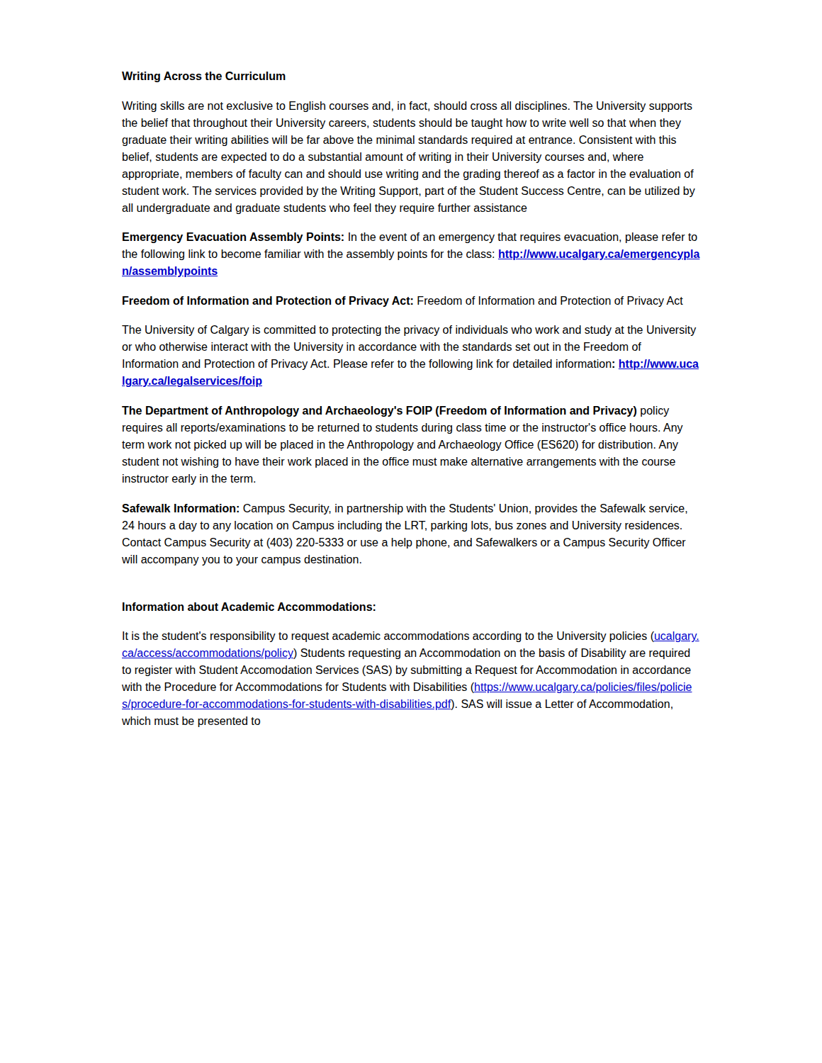Writing Across the Curriculum
Writing skills are not exclusive to English courses and, in fact, should cross all disciplines. The University supports the belief that throughout their University careers, students should be taught how to write well so that when they graduate their writing abilities will be far above the minimal standards required at entrance. Consistent with this belief, students are expected to do a substantial amount of writing in their University courses and, where appropriate, members of faculty can and should use writing and the grading thereof as a factor in the evaluation of student work. The services provided by the Writing Support, part of the Student Success Centre, can be utilized by all undergraduate and graduate students who feel they require further assistance
Emergency Evacuation Assembly Points: In the event of an emergency that requires evacuation, please refer to the following link to become familiar with the assembly points for the class: http://www.ucalgary.ca/emergencyplan/assemblypoints
Freedom of Information and Protection of Privacy Act: Freedom of Information and Protection of Privacy Act
The University of Calgary is committed to protecting the privacy of individuals who work and study at the University or who otherwise interact with the University in accordance with the standards set out in the Freedom of Information and Protection of Privacy Act. Please refer to the following link for detailed information: http://www.ucalgary.ca/legalservices/foip
The Department of Anthropology and Archaeology's FOIP (Freedom of Information and Privacy) policy requires all reports/examinations to be returned to students during class time or the instructor's office hours. Any term work not picked up will be placed in the Anthropology and Archaeology Office (ES620) for distribution. Any student not wishing to have their work placed in the office must make alternative arrangements with the course instructor early in the term.
Safewalk Information: Campus Security, in partnership with the Students' Union, provides the Safewalk service, 24 hours a day to any location on Campus including the LRT, parking lots, bus zones and University residences. Contact Campus Security at (403) 220-5333 or use a help phone, and Safewalkers or a Campus Security Officer will accompany you to your campus destination.
Information about Academic Accommodations:
It is the student's responsibility to request academic accommodations according to the University policies (ucalgary.ca/access/accommodations/policy) Students requesting an Accommodation on the basis of Disability are required to register with Student Accomodation Services (SAS) by submitting a Request for Accommodation in accordance with the Procedure for Accommodations for Students with Disabilities (https://www.ucalgary.ca/policies/files/policies/procedure-for-accommodations-for-students-with-disabilities.pdf). SAS will issue a Letter of Accommodation, which must be presented to